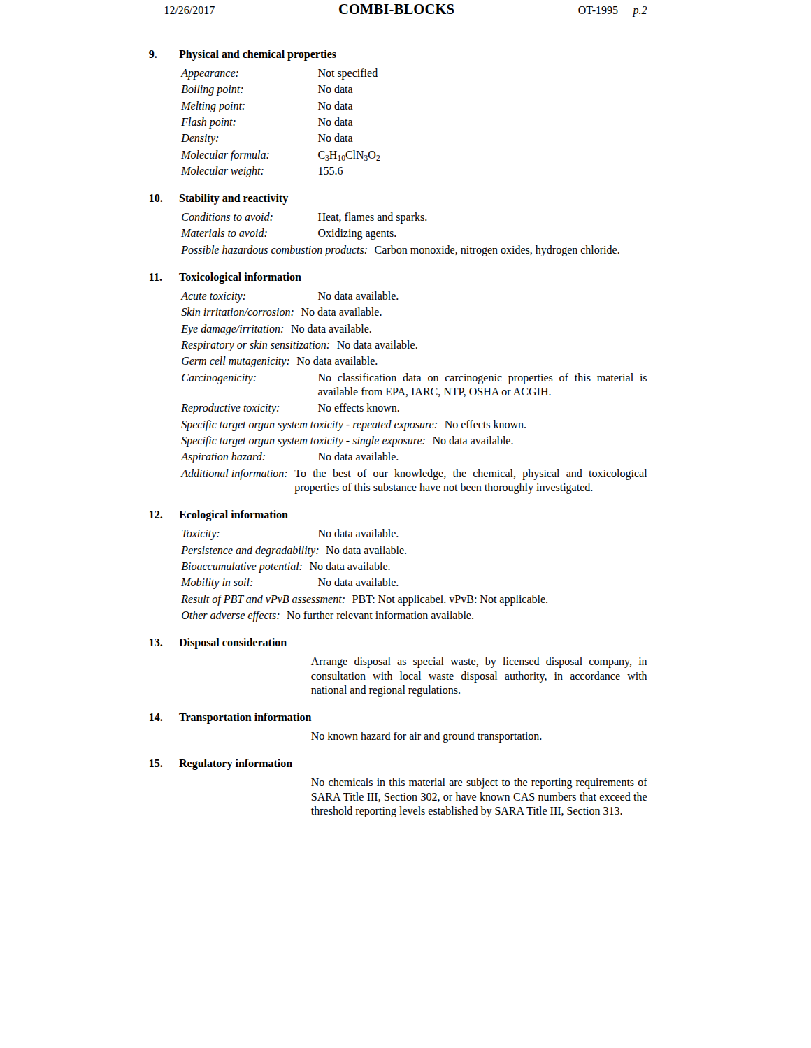12/26/2017
COMBI-BLOCKS
OT-1995 p.2
9. Physical and chemical properties
Appearance: Not specified
Boiling point: No data
Melting point: No data
Flash point: No data
Density: No data
Molecular formula: C3H10ClN3O2
Molecular weight: 155.6
10. Stability and reactivity
Conditions to avoid: Heat, flames and sparks.
Materials to avoid: Oxidizing agents.
Possible hazardous combustion products: Carbon monoxide, nitrogen oxides, hydrogen chloride.
11. Toxicological information
Acute toxicity: No data available.
Skin irritation/corrosion: No data available.
Eye damage/irritation: No data available.
Respiratory or skin sensitization: No data available.
Germ cell mutagenicity: No data available.
Carcinogenicity: No classification data on carcinogenic properties of this material is available from EPA, IARC, NTP, OSHA or ACGIH.
Reproductive toxicity: No effects known.
Specific target organ system toxicity - repeated exposure: No effects known.
Specific target organ system toxicity - single exposure: No data available.
Aspiration hazard: No data available.
Additional information: To the best of our knowledge, the chemical, physical and toxicological properties of this substance have not been thoroughly investigated.
12. Ecological information
Toxicity: No data available.
Persistence and degradability: No data available.
Bioaccumulative potential: No data available.
Mobility in soil: No data available.
Result of PBT and vPvB assessment: PBT: Not applicabel. vPvB: Not applicable.
Other adverse effects: No further relevant information available.
13. Disposal consideration
Arrange disposal as special waste, by licensed disposal company, in consultation with local waste disposal authority, in accordance with national and regional regulations.
14. Transportation information
No known hazard for air and ground transportation.
15. Regulatory information
No chemicals in this material are subject to the reporting requirements of SARA Title III, Section 302, or have known CAS numbers that exceed the threshold reporting levels established by SARA Title III, Section 313.